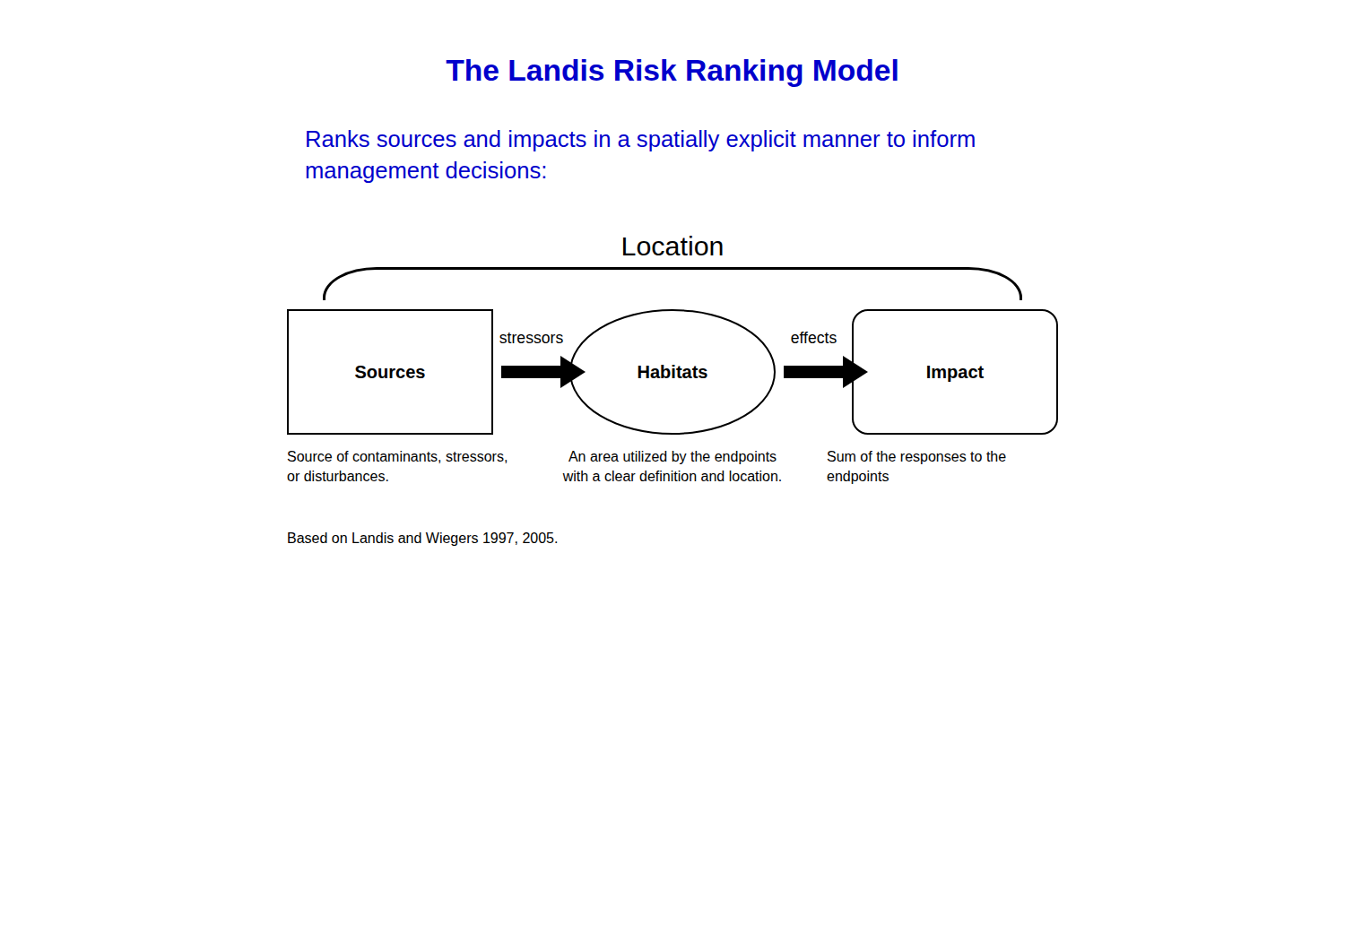The Landis Risk Ranking Model
Ranks sources and impacts in a spatially explicit manner to inform management decisions:
Location
Sources
stressors
Habitats
effects
Impact
Source of contaminants, stressors, or disturbances.
An area utilized by the endpoints with a clear definition and location.
Sum of the responses to the endpoints
Based on Landis and Wiegers 1997, 2005.